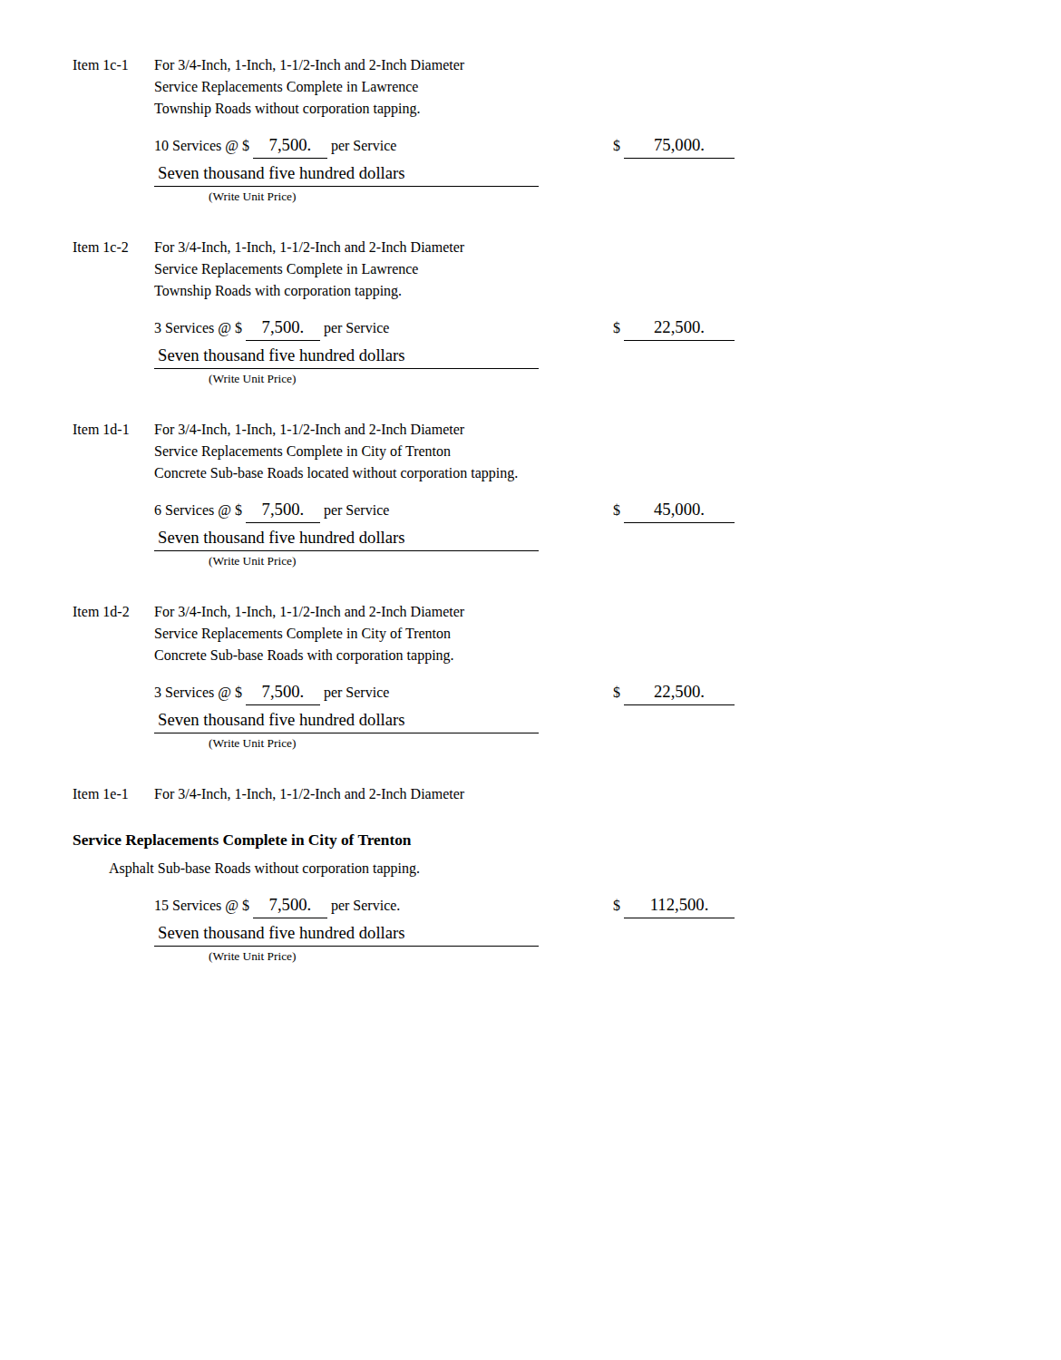Item 1c-1
For 3/4-Inch, 1-Inch, 1-1/2-Inch and 2-Inch Diameter
Service Replacements Complete in Lawrence
Township Roads without corporation tapping.
10 Services @ $ 7,500. per Service $ 75,000.
Seven thousand five hundred dollars
(Write Unit Price)
Item 1c-2
For 3/4-Inch, 1-Inch, 1-1/2-Inch and 2-Inch Diameter
Service Replacements Complete in Lawrence
Township Roads with corporation tapping.
3 Services @ $ 7,500. per Service $ 22,500.
Seven thousand five hundred dollars
(Write Unit Price)
Item 1d-1
For 3/4-Inch, 1-Inch, 1-1/2-Inch and 2-Inch Diameter
Service Replacements Complete in City of Trenton
Concrete Sub-base Roads located without corporation tapping.
6 Services @ $ 7,500. per Service $ 45,000.
Seven thousand five hundred dollars
(Write Unit Price)
Item 1d-2
For 3/4-Inch, 1-Inch, 1-1/2-Inch and 2-Inch Diameter
Service Replacements Complete in City of Trenton
Concrete Sub-base Roads with corporation tapping.
3 Services @ $ 7,500. per Service $ 22,500.
Seven thousand five hundred dollars
(Write Unit Price)
Item 1e-1
For 3/4-Inch, 1-Inch, 1-1/2-Inch and 2-Inch Diameter
Service Replacements Complete in City of Trenton
Asphalt Sub-base Roads without corporation tapping.
15 Services @ $ 7,500. per Service. $ 112,500.
Seven thousand five hundred dollars
(Write Unit Price)